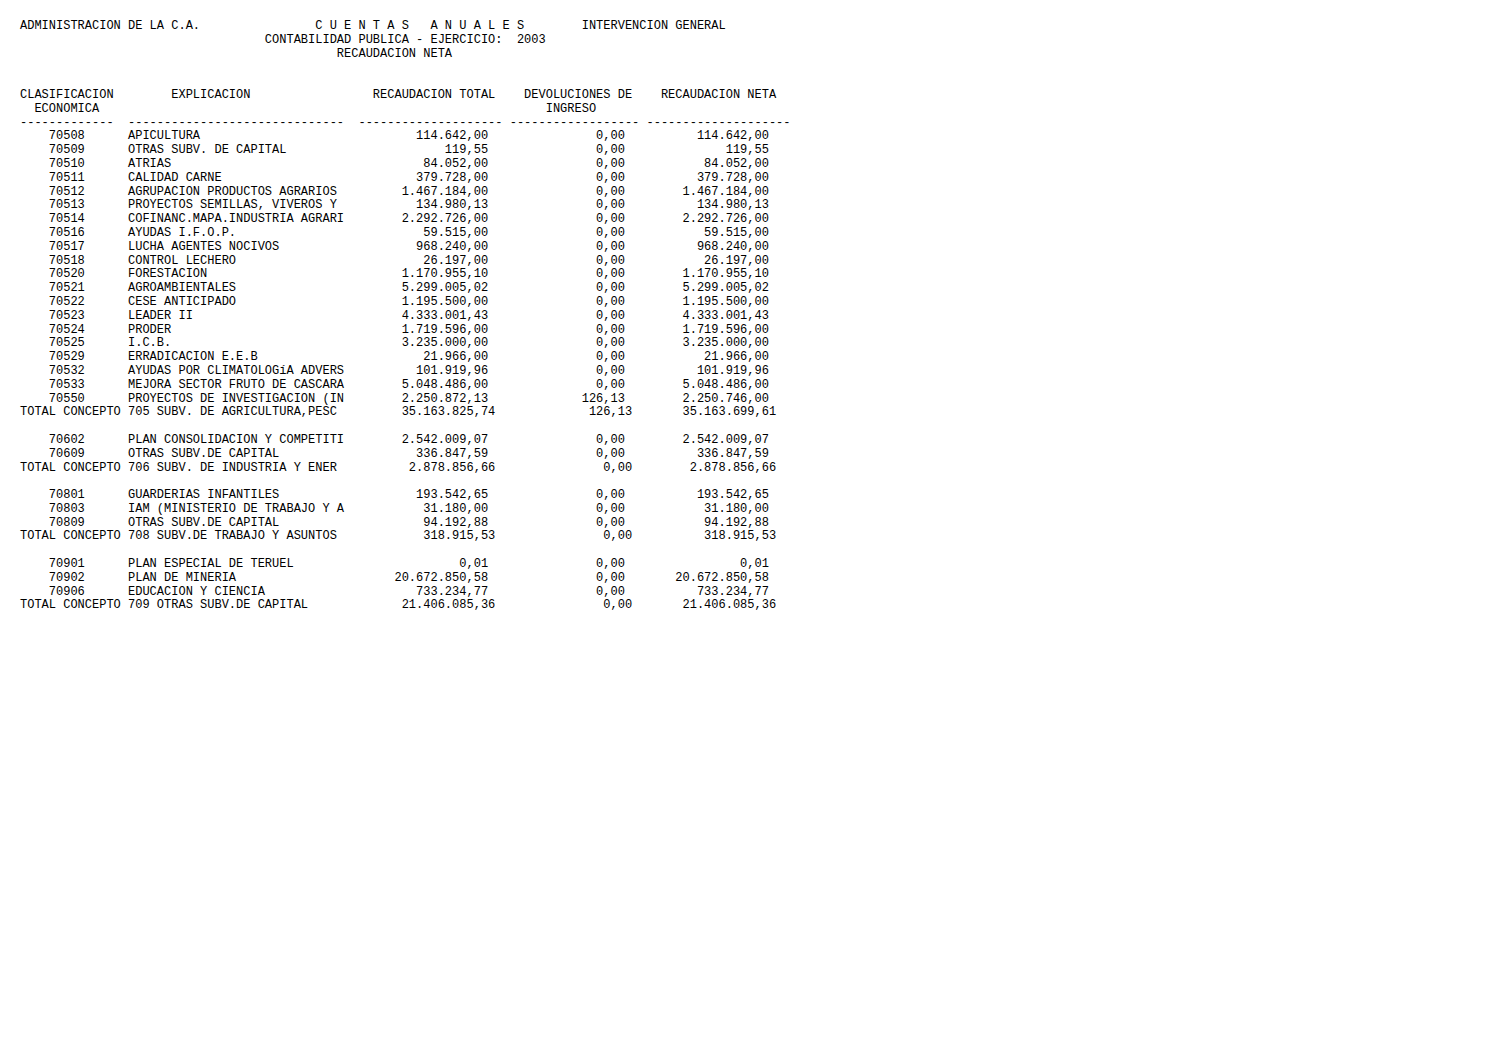ADMINISTRACION DE LA C.A.                C U E N T A S   A N U A L E S        INTERVENCION GENERAL
                                  CONTABILIDAD PUBLICA - EJERCICIO:  2003
                                            RECAUDACION NETA


CLASIFICACION        EXPLICACION                 RECAUDACION TOTAL    DEVOLUCIONES DE    RECAUDACION NETA
  ECONOMICA                                                              INGRESO
-------------  ------------------------------  -------------------- ------------------ --------------------
    70508      APICULTURA                              114.642,00               0,00          114.642,00
    70509      OTRAS SUBV. DE CAPITAL                      119,55               0,00              119,55
    70510      ATRIAS                                   84.052,00               0,00           84.052,00
    70511      CALIDAD CARNE                           379.728,00               0,00          379.728,00
    70512      AGRUPACION PRODUCTOS AGRARIOS         1.467.184,00               0,00        1.467.184,00
    70513      PROYECTOS SEMILLAS, VIVEROS Y           134.980,13               0,00          134.980,13
    70514      COFINANC.MAPA.INDUSTRIA AGRARI        2.292.726,00               0,00        2.292.726,00
    70516      AYUDAS I.F.O.P.                          59.515,00               0,00           59.515,00
    70517      LUCHA AGENTES NOCIVOS                   968.240,00               0,00          968.240,00
    70518      CONTROL LECHERO                          26.197,00               0,00           26.197,00
    70520      FORESTACION                           1.170.955,10               0,00        1.170.955,10
    70521      AGROAMBIENTALES                       5.299.005,02               0,00        5.299.005,02
    70522      CESE ANTICIPADO                       1.195.500,00               0,00        1.195.500,00
    70523      LEADER II                             4.333.001,43               0,00        4.333.001,43
    70524      PRODER                                1.719.596,00               0,00        1.719.596,00
    70525      I.C.B.                                3.235.000,00               0,00        3.235.000,00
    70529      ERRADICACION E.E.B                       21.966,00               0,00           21.966,00
    70532      AYUDAS POR CLIMATOLOGíA ADVERS          101.919,96               0,00          101.919,96
    70533      MEJORA SECTOR FRUTO DE CASCARA        5.048.486,00               0,00        5.048.486,00
    70550      PROYECTOS DE INVESTIGACION (IN        2.250.872,13             126,13        2.250.746,00
TOTAL CONCEPTO 705 SUBV. DE AGRICULTURA,PESC         35.163.825,74             126,13       35.163.699,61

    70602      PLAN CONSOLIDACION Y COMPETITI        2.542.009,07               0,00        2.542.009,07
    70609      OTRAS SUBV.DE CAPITAL                   336.847,59               0,00          336.847,59
TOTAL CONCEPTO 706 SUBV. DE INDUSTRIA Y ENER          2.878.856,66               0,00        2.878.856,66

    70801      GUARDERIAS INFANTILES                   193.542,65               0,00          193.542,65
    70803      IAM (MINISTERIO DE TRABAJO Y A           31.180,00               0,00           31.180,00
    70809      OTRAS SUBV.DE CAPITAL                    94.192,88               0,00           94.192,88
TOTAL CONCEPTO 708 SUBV.DE TRABAJO Y ASUNTOS            318.915,53               0,00          318.915,53

    70901      PLAN ESPECIAL DE TERUEL                       0,01               0,00                0,01
    70902      PLAN DE MINERIA                      20.672.850,58               0,00       20.672.850,58
    70906      EDUCACION Y CIENCIA                     733.234,77               0,00          733.234,77
TOTAL CONCEPTO 709 OTRAS SUBV.DE CAPITAL             21.406.085,36               0,00       21.406.085,36